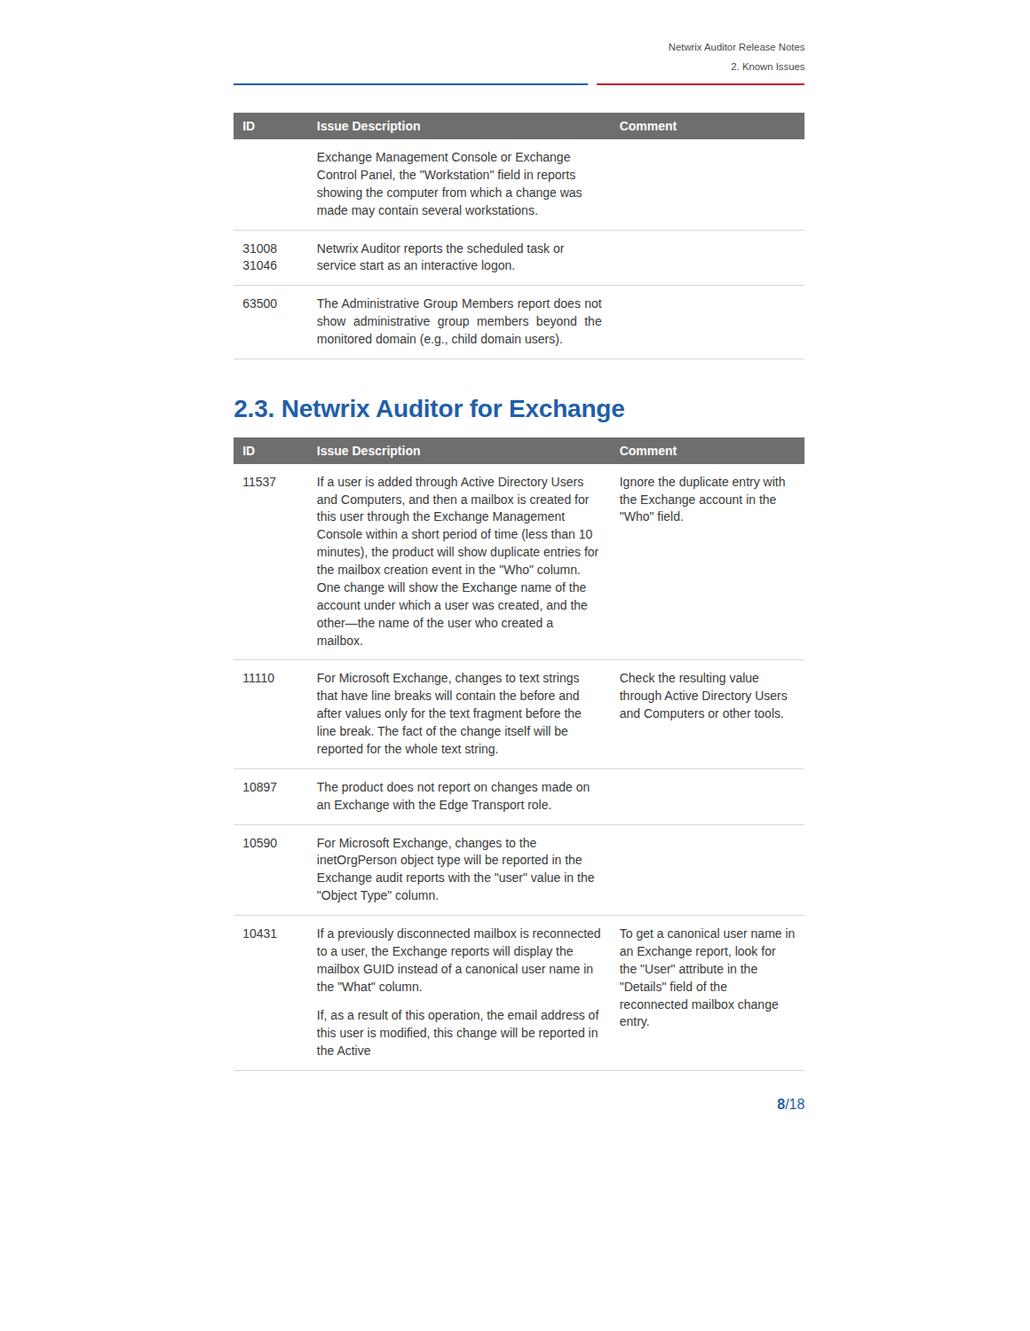Netwrix Auditor Release Notes
2. Known Issues
| ID | Issue Description | Comment |
| --- | --- | --- |
| | Exchange Management Console or Exchange Control Panel, the "Workstation" field in reports showing the computer from which a change was made may contain several workstations. | |
| 31008 31046 | Netwrix Auditor reports the scheduled task or service start as an interactive logon. | |
| 63500 | The Administrative Group Members report does not show administrative group members beyond the monitored domain (e.g., child domain users). | |
2.3. Netwrix Auditor for Exchange
| ID | Issue Description | Comment |
| --- | --- | --- |
| 11537 | If a user is added through Active Directory Users and Computers, and then a mailbox is created for this user through the Exchange Management Console within a short period of time (less than 10 minutes), the product will show duplicate entries for the mailbox creation event in the "Who" column. One change will show the Exchange name of the account under which a user was created, and the other—the name of the user who created a mailbox. | Ignore the duplicate entry with the Exchange account in the "Who" field. |
| 11110 | For Microsoft Exchange, changes to text strings that have line breaks will contain the before and after values only for the text fragment before the line break. The fact of the change itself will be reported for the whole text string. | Check the resulting value through Active Directory Users and Computers or other tools. |
| 10897 | The product does not report on changes made on an Exchange with the Edge Transport role. | |
| 10590 | For Microsoft Exchange, changes to the inetOrgPerson object type will be reported in the Exchange audit reports with the "user" value in the "Object Type" column. | |
| 10431 | If a previously disconnected mailbox is reconnected to a user, the Exchange reports will display the mailbox GUID instead of a canonical user name in the "What" column. If, as a result of this operation, the email address of this user is modified, this change will be reported in the Active | To get a canonical user name in an Exchange report, look for the "User" attribute in the "Details" field of the reconnected mailbox change entry. |
8/18